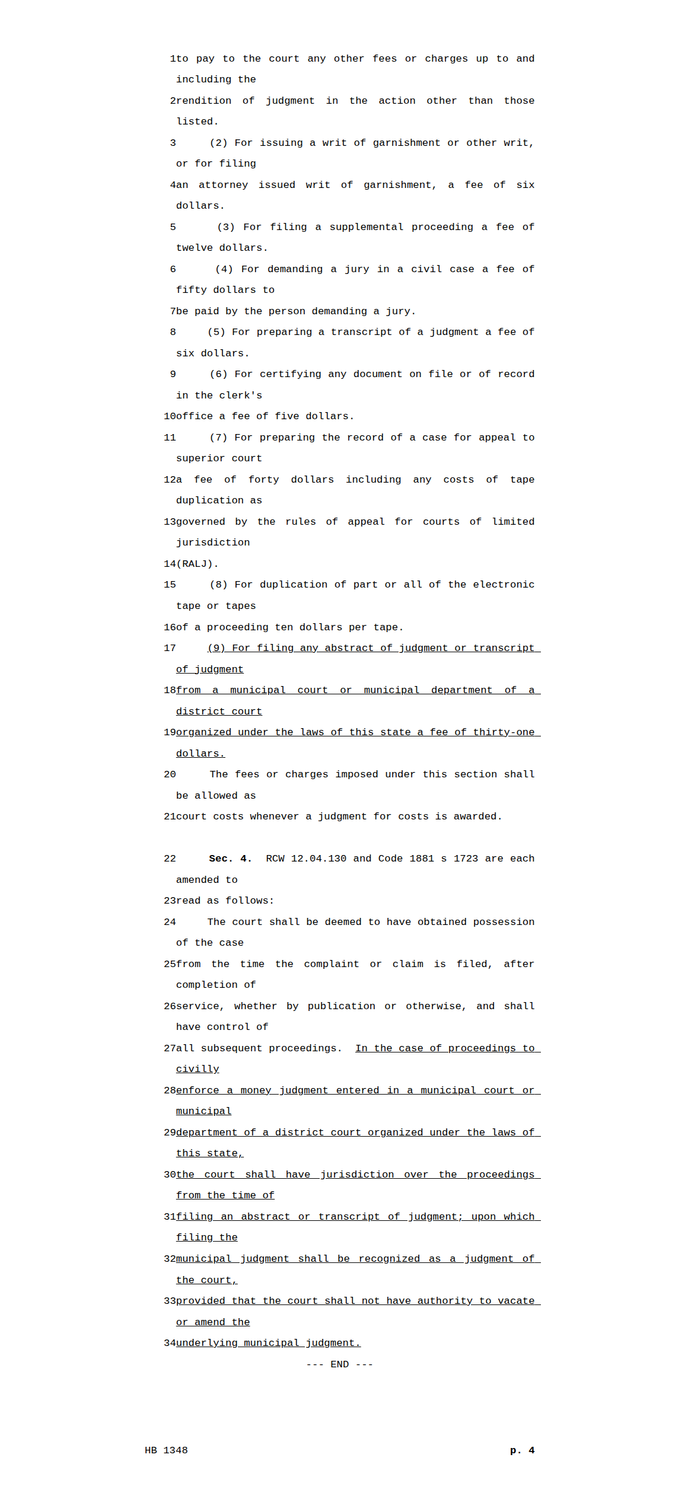| 1 | to pay to the court any other fees or charges up to and including the |
| 2 | rendition of judgment in the action other than those listed. |
| 3 | (2) For issuing a writ of garnishment or other writ, or for filing |
| 4 | an attorney issued writ of garnishment, a fee of six dollars. |
| 5 | (3) For filing a supplemental proceeding a fee of twelve dollars. |
| 6 | (4) For demanding a jury in a civil case a fee of fifty dollars to |
| 7 | be paid by the person demanding a jury. |
| 8 | (5) For preparing a transcript of a judgment a fee of six dollars. |
| 9 | (6) For certifying any document on file or of record in the clerk's |
| 10 | office a fee of five dollars. |
| 11 | (7) For preparing the record of a case for appeal to superior court |
| 12 | a fee of forty dollars including any costs of tape duplication as |
| 13 | governed by the rules of appeal for courts of limited jurisdiction |
| 14 | (RALJ). |
| 15 | (8) For duplication of part or all of the electronic tape or tapes |
| 16 | of a proceeding ten dollars per tape. |
| 17 | (9) For filing any abstract of judgment or transcript of judgment |
| 18 | from a municipal court or municipal department of a district court |
| 19 | organized under the laws of this state a fee of thirty-one dollars. |
| 20 | The fees or charges imposed under this section shall be allowed as |
| 21 | court costs whenever a judgment for costs is awarded. |
| 22 | Sec. 4. RCW 12.04.130 and Code 1881 s 1723 are each amended to |
| 23 | read as follows: |
| 24 | The court shall be deemed to have obtained possession of the case |
| 25 | from the time the complaint or claim is filed, after completion of |
| 26 | service, whether by publication or otherwise, and shall have control of |
| 27 | all subsequent proceedings. In the case of proceedings to civilly |
| 28 | enforce a money judgment entered in a municipal court or municipal |
| 29 | department of a district court organized under the laws of this state, |
| 30 | the court shall have jurisdiction over the proceedings from the time of |
| 31 | filing an abstract or transcript of judgment; upon which filing the |
| 32 | municipal judgment shall be recognized as a judgment of the court, |
| 33 | provided that the court shall not have authority to vacate or amend the |
| 34 | underlying municipal judgment. |
--- END ---
HB 1348
p. 4